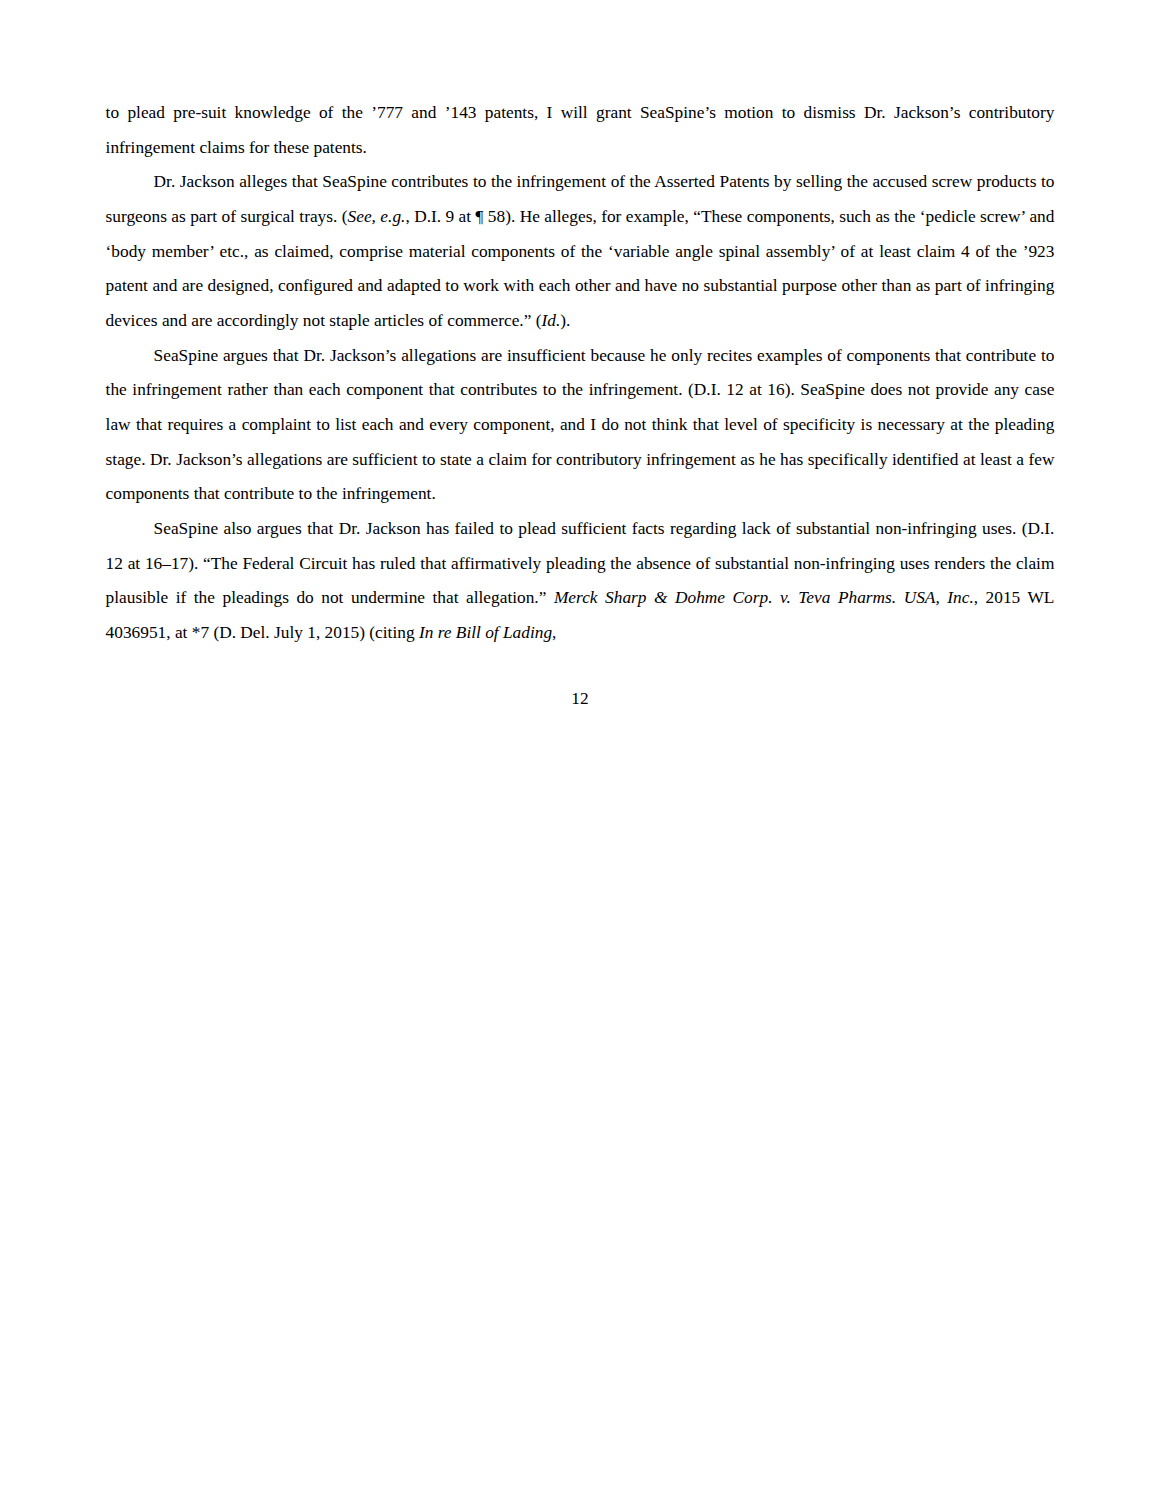to plead pre-suit knowledge of the ’777 and ’143 patents, I will grant SeaSpine’s motion to dismiss Dr. Jackson’s contributory infringement claims for these patents.
Dr. Jackson alleges that SeaSpine contributes to the infringement of the Asserted Patents by selling the accused screw products to surgeons as part of surgical trays. (See, e.g., D.I. 9 at ¶ 58). He alleges, for example, “These components, such as the ‘pedicle screw’ and ‘body member’ etc., as claimed, comprise material components of the ‘variable angle spinal assembly’ of at least claim 4 of the ’923 patent and are designed, configured and adapted to work with each other and have no substantial purpose other than as part of infringing devices and are accordingly not staple articles of commerce.” (Id.).
SeaSpine argues that Dr. Jackson’s allegations are insufficient because he only recites examples of components that contribute to the infringement rather than each component that contributes to the infringement. (D.I. 12 at 16). SeaSpine does not provide any case law that requires a complaint to list each and every component, and I do not think that level of specificity is necessary at the pleading stage. Dr. Jackson’s allegations are sufficient to state a claim for contributory infringement as he has specifically identified at least a few components that contribute to the infringement.
SeaSpine also argues that Dr. Jackson has failed to plead sufficient facts regarding lack of substantial non-infringing uses. (D.I. 12 at 16–17). “The Federal Circuit has ruled that affirmatively pleading the absence of substantial non-infringing uses renders the claim plausible if the pleadings do not undermine that allegation.” Merck Sharp & Dohme Corp. v. Teva Pharms. USA, Inc., 2015 WL 4036951, at *7 (D. Del. July 1, 2015) (citing In re Bill of Lading,
12